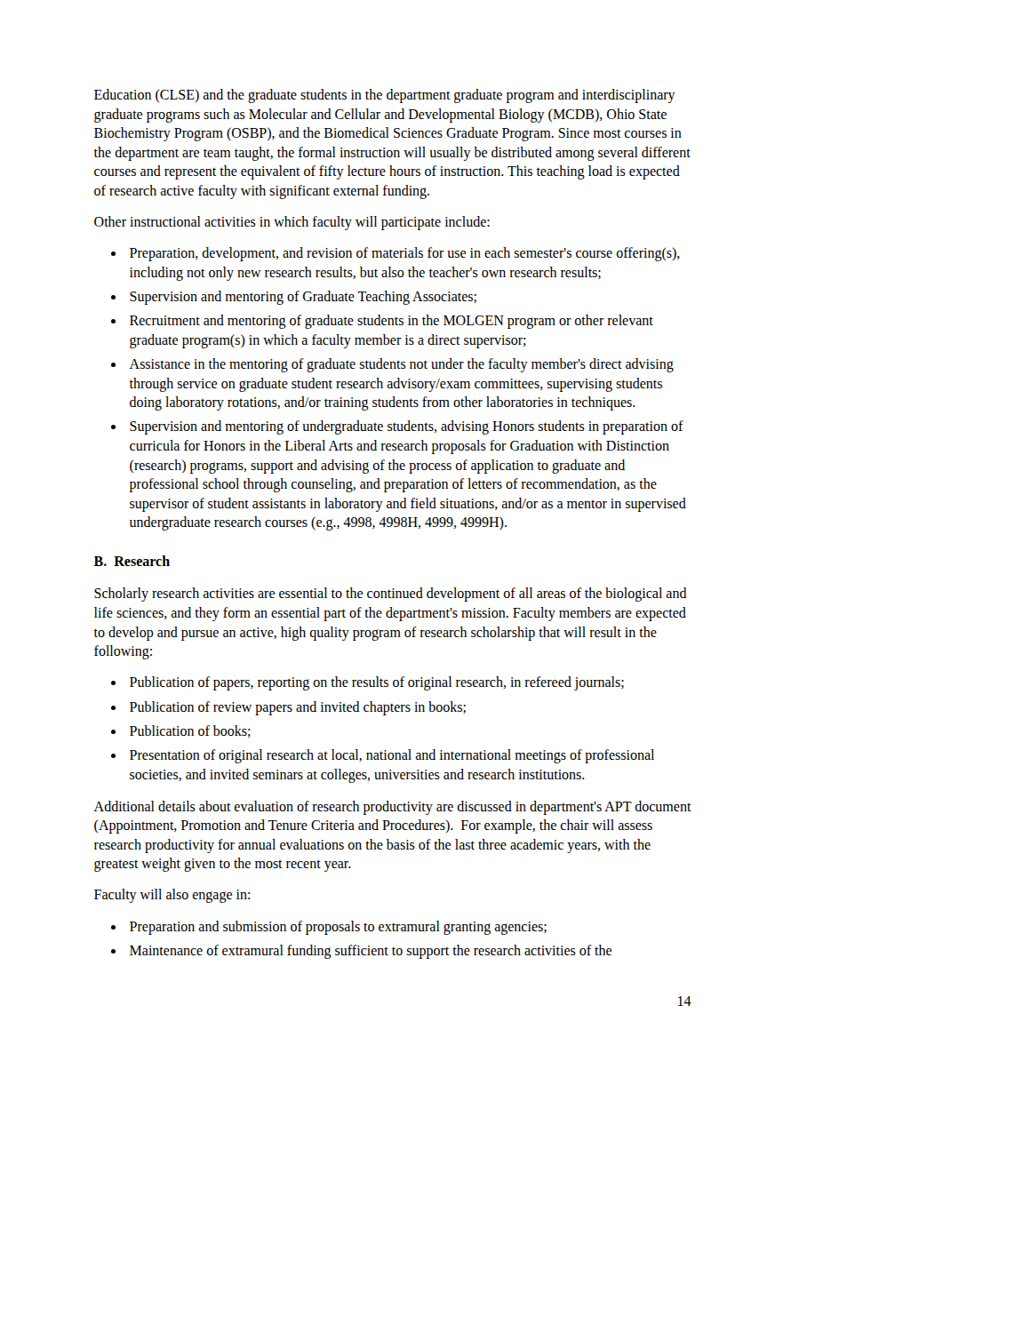Education (CLSE) and the graduate students in the department graduate program and interdisciplinary graduate programs such as Molecular and Cellular and Developmental Biology (MCDB), Ohio State Biochemistry Program (OSBP), and the Biomedical Sciences Graduate Program. Since most courses in the department are team taught, the formal instruction will usually be distributed among several different courses and represent the equivalent of fifty lecture hours of instruction. This teaching load is expected of research active faculty with significant external funding.
Other instructional activities in which faculty will participate include:
Preparation, development, and revision of materials for use in each semester's course offering(s), including not only new research results, but also the teacher's own research results;
Supervision and mentoring of Graduate Teaching Associates;
Recruitment and mentoring of graduate students in the MOLGEN program or other relevant graduate program(s) in which a faculty member is a direct supervisor;
Assistance in the mentoring of graduate students not under the faculty member's direct advising through service on graduate student research advisory/exam committees, supervising students doing laboratory rotations, and/or training students from other laboratories in techniques.
Supervision and mentoring of undergraduate students, advising Honors students in preparation of curricula for Honors in the Liberal Arts and research proposals for Graduation with Distinction (research) programs, support and advising of the process of application to graduate and professional school through counseling, and preparation of letters of recommendation, as the supervisor of student assistants in laboratory and field situations, and/or as a mentor in supervised undergraduate research courses (e.g., 4998, 4998H, 4999, 4999H).
B. Research
Scholarly research activities are essential to the continued development of all areas of the biological and life sciences, and they form an essential part of the department's mission. Faculty members are expected to develop and pursue an active, high quality program of research scholarship that will result in the following:
Publication of papers, reporting on the results of original research, in refereed journals;
Publication of review papers and invited chapters in books;
Publication of books;
Presentation of original research at local, national and international meetings of professional societies, and invited seminars at colleges, universities and research institutions.
Additional details about evaluation of research productivity are discussed in department's APT document (Appointment, Promotion and Tenure Criteria and Procedures). For example, the chair will assess research productivity for annual evaluations on the basis of the last three academic years, with the greatest weight given to the most recent year.
Faculty will also engage in:
Preparation and submission of proposals to extramural granting agencies;
Maintenance of extramural funding sufficient to support the research activities of the
14